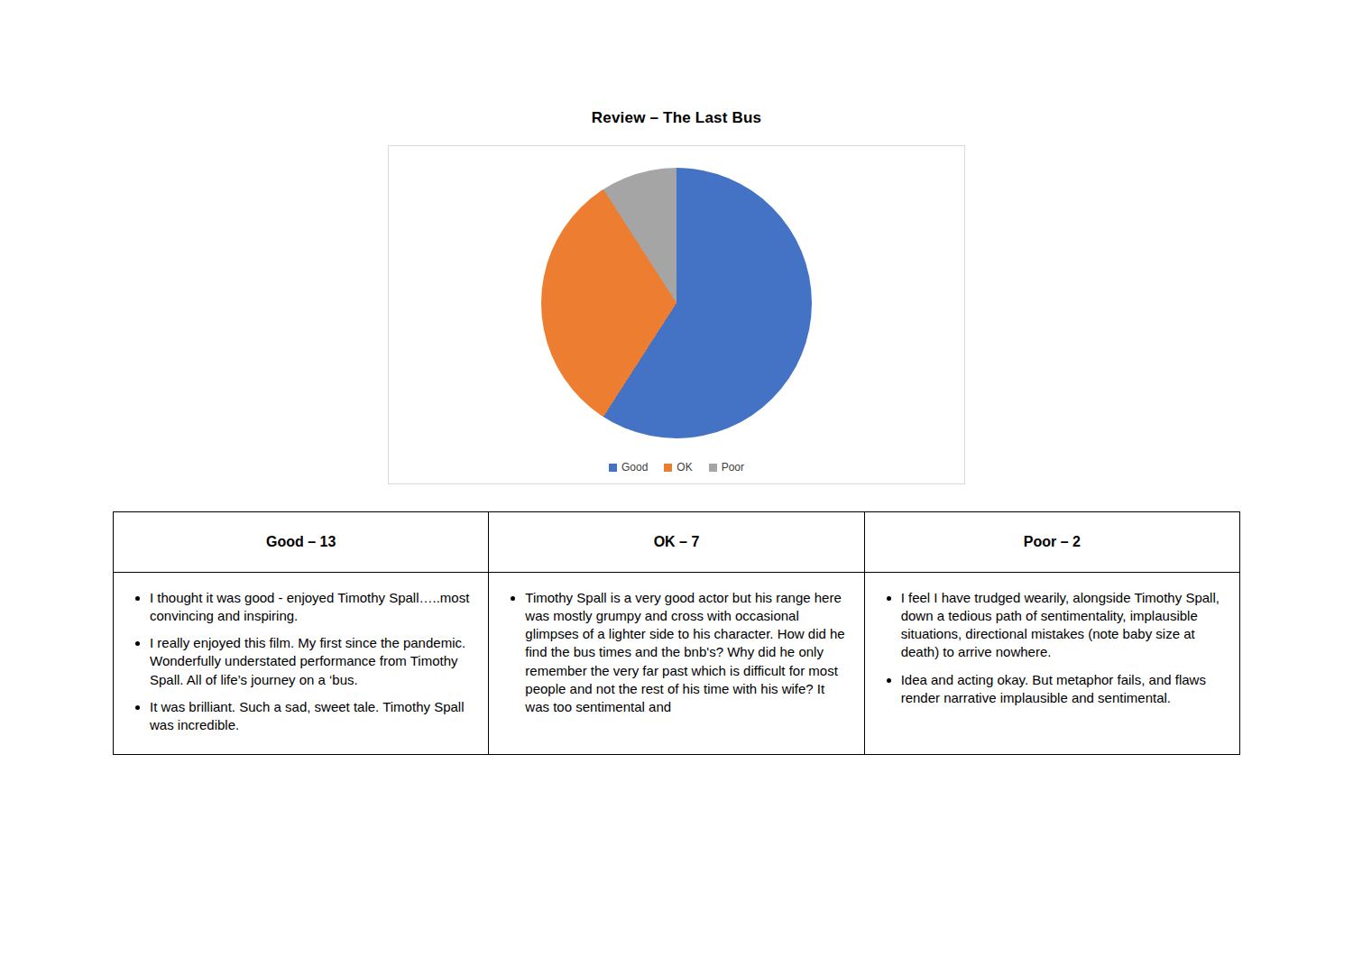Review – The Last Bus
Good
OK
Poor
| Good – 13 | OK – 7 | Poor – 2 |
| --- | --- | --- |
| I thought it was good - enjoyed Timothy Spall…..most convincing and inspiring. I really enjoyed this film. My first since the pandemic. Wonderfully understated performance from Timothy Spall. All of life’s journey on a ‘bus. It was brilliant. Such a sad, sweet tale. Timothy Spall was incredible. | Timothy Spall is a very good actor but his range here was mostly grumpy and cross with occasional glimpses of a lighter side to his character. How did he find the bus times and the bnb's? Why did he only remember the very far past which is difficult for most people and not the rest of his time with his wife? It was too sentimental and | I feel I have trudged wearily, alongside Timothy Spall, down a tedious path of sentimentality, implausible situations, directional mistakes (note baby size at death) to arrive nowhere. Idea and acting okay. But metaphor fails, and flaws render narrative implausible and sentimental. |